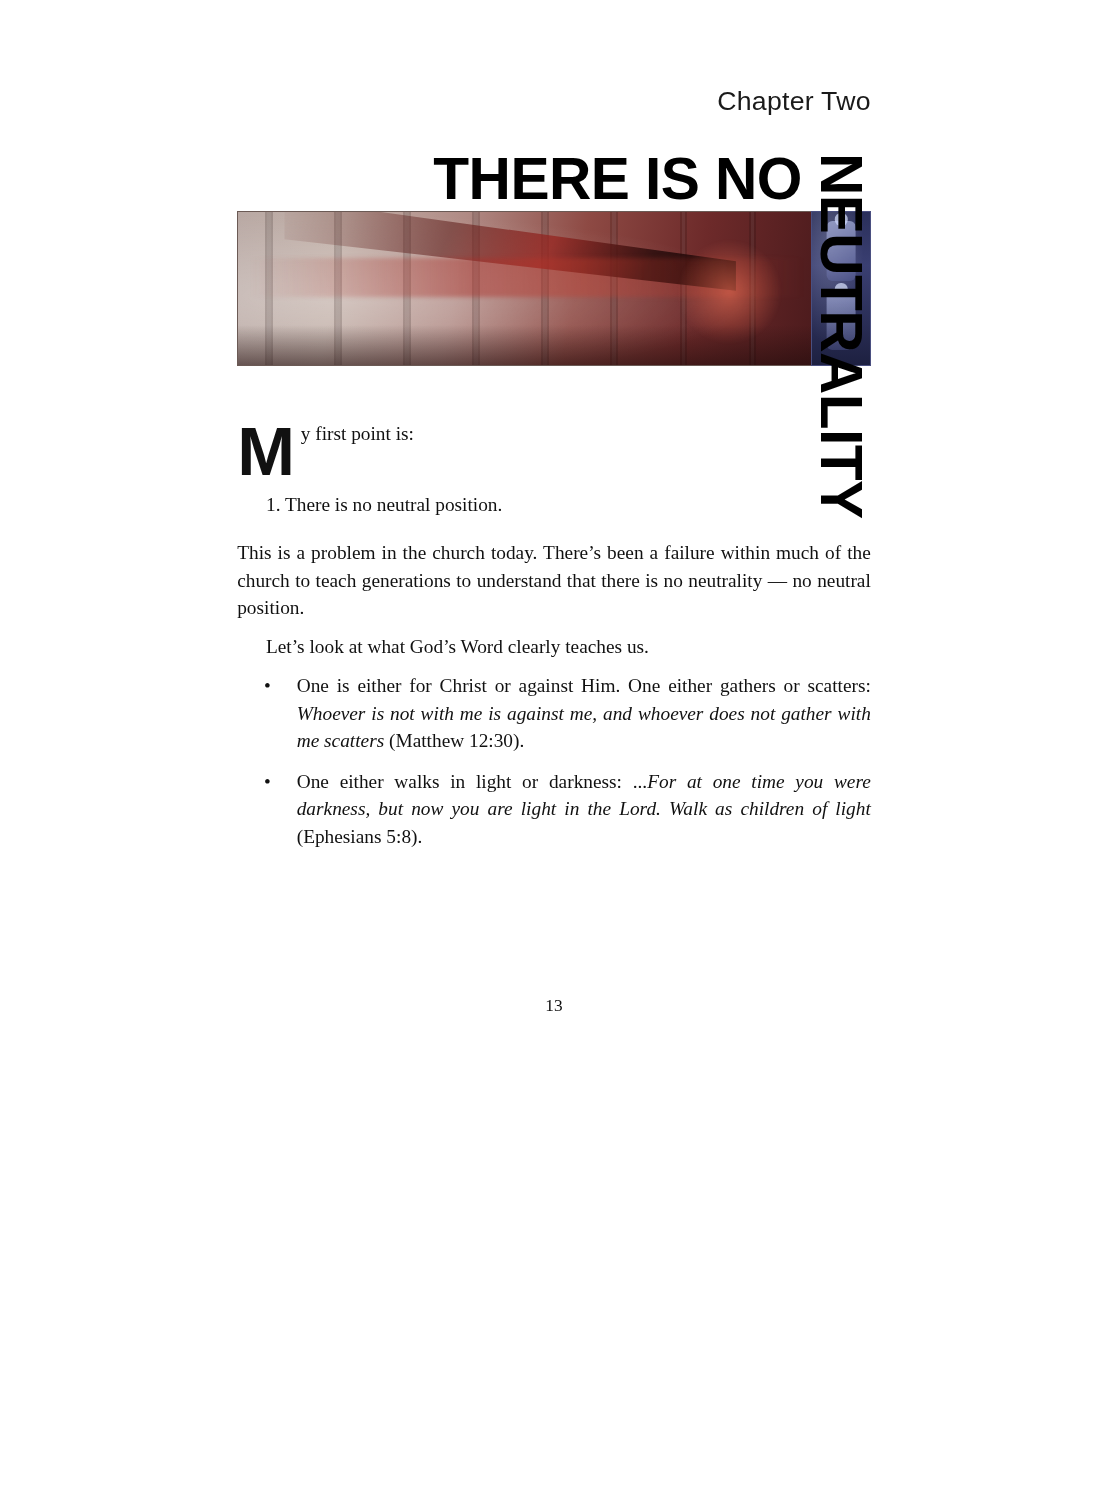Chapter Two
THERE IS NO
NEUTRALITY
My first point is:
1. There is no neutral position.
This is a problem in the church today. There’s been a failure within much of the church to teach generations to understand that there is no neutrality — no neutral position.
Let’s look at what God’s Word clearly teaches us.
One is either for Christ or against Him. One either gathers or scatters: Whoever is not with me is against me, and whoever does not gather with me scatters (Matthew 12:30).
One either walks in light or darkness: ...For at one time you were darkness, but now you are light in the Lord. Walk as children of light (Ephesians 5:8).
13